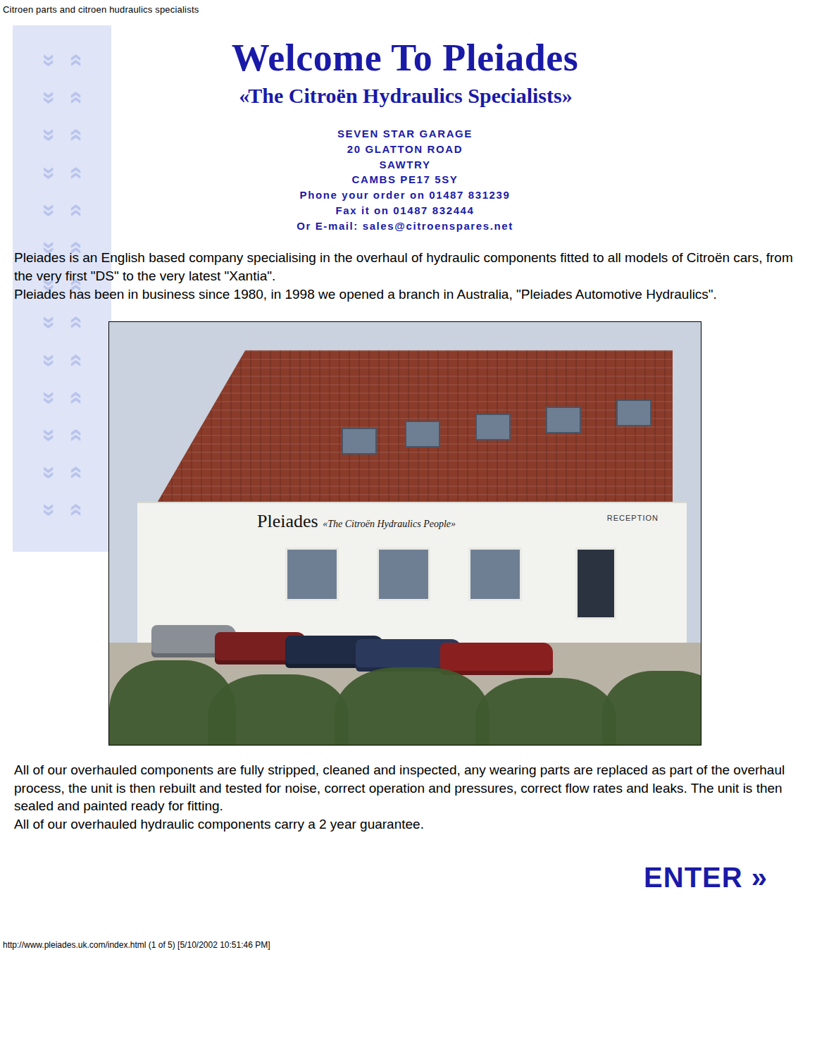Citroen parts and citroen hudraulics specialists
Welcome To Pleiades
«The Citroën Hydraulics Specialists»
SEVEN STAR GARAGE
20 GLATTON ROAD
SAWTRY
CAMBS PE17 5SY
Phone your order on 01487 831239
Fax it on 01487 832444
Or E-mail: sales@citroenspares.net
Pleiades is an English based company specialising in the overhaul of hydraulic components fitted to all models of Citroën cars, from the very first "DS" to the very latest "Xantia".
Pleiades has been in business since 1980, in 1998 we opened a branch in Australia, "Pleiades Automotive Hydraulics".
Pleiades «The Citroën Hydraulics People»
RECEPTION
All of our overhauled components are fully stripped, cleaned and inspected, any wearing parts are replaced as part of the overhaul process, the unit is then rebuilt and tested for noise, correct operation and pressures, correct flow rates and leaks. The unit is then sealed and painted ready for fitting.
All of our overhauled hydraulic components carry a 2 year guarantee.
ENTER »
http://www.pleiades.uk.com/index.html (1 of 5) [5/10/2002 10:51:46 PM]